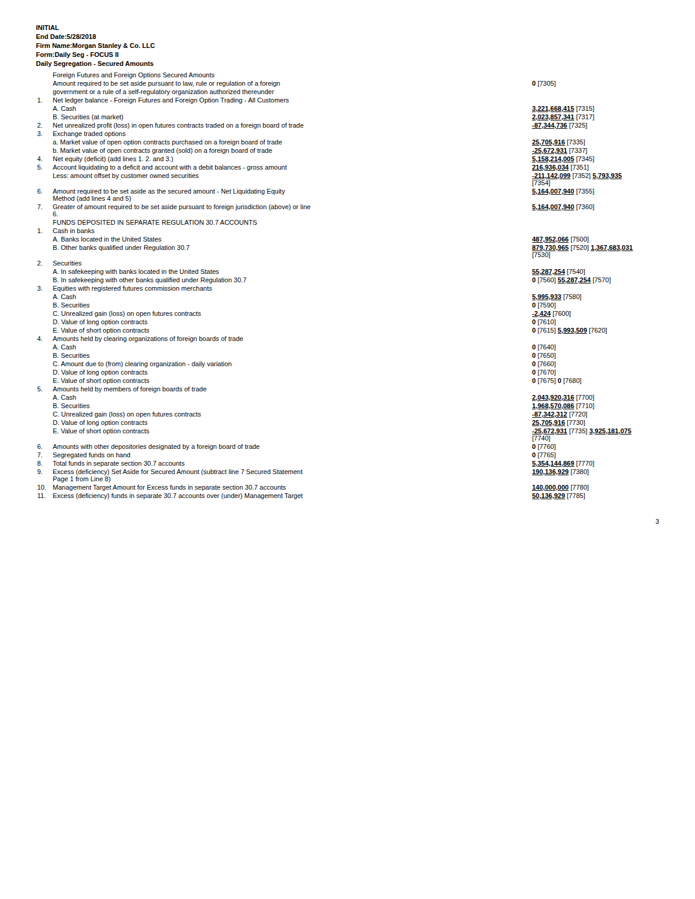INITIAL
End Date:5/28/2018
Firm Name:Morgan Stanley & Co. LLC
Form:Daily Seg - FOCUS II
Daily Segregation - Secured Amounts
| | Foreign Futures and Foreign Options Secured Amounts | |
| | Amount required to be set aside pursuant to law, rule or regulation of a foreign | 0 [7305] |
| | government or a rule of a self-regulatory organization authorized thereunder | |
| 1. | Net ledger balance - Foreign Futures and Foreign Option Trading - All Customers | |
| | A. Cash | 3,221,668,415 [7315] |
| | B. Securities (at market) | 2,023,857,341 [7317] |
| 2. | Net unrealized profit (loss) in open futures contracts traded on a foreign board of trade | -87,344,736 [7325] |
| 3. | Exchange traded options | |
| | a. Market value of open option contracts purchased on a foreign board of trade | 25,705,916 [7335] |
| | b. Market value of open contracts granted (sold) on a foreign board of trade | -25,672,931 [7337] |
| 4. | Net equity (deficit) (add lines 1. 2. and 3.) | 5,158,214,005 [7345] |
| 5. | Account liquidating to a deficit and account with a debit balances - gross amount | 216,936,034 [7351] |
| | Less: amount offset by customer owned securities | -211,142,099 [7352] 5,793,935 [7354] |
| 6. | Amount required to be set aside as the secured amount - Net Liquidating Equity Method (add lines 4 and 5) | 5,164,007,940 [7355] |
| 7. | Greater of amount required to be set aside pursuant to foreign jurisdiction (above) or line 6. | 5,164,007,940 [7360] |
| | FUNDS DEPOSITED IN SEPARATE REGULATION 30.7 ACCOUNTS | |
| 1. | Cash in banks | |
| | A. Banks located in the United States | 487,952,066 [7500] |
| | B. Other banks qualified under Regulation 30.7 | 879,730,965 [7520] 1,367,683,031 [7530] |
| 2. | Securities | |
| | A. In safekeeping with banks located in the United States | 55,287,254 [7540] |
| | B. In safekeeping with other banks qualified under Regulation 30.7 | 0 [7560] 55,287,254 [7570] |
| 3. | Equities with registered futures commission merchants | |
| | A. Cash | 5,995,933 [7580] |
| | B. Securities | 0 [7590] |
| | C. Unrealized gain (loss) on open futures contracts | -2,424 [7600] |
| | D. Value of long option contracts | 0 [7610] |
| | E. Value of short option contracts | 0 [7615] 5,993,509 [7620] |
| 4. | Amounts held by clearing organizations of foreign boards of trade | |
| | A. Cash | 0 [7640] |
| | B. Securities | 0 [7650] |
| | C. Amount due to (from) clearing organization - daily variation | 0 [7660] |
| | D. Value of long option contracts | 0 [7670] |
| | E. Value of short option contracts | 0 [7675] 0 [7680] |
| 5. | Amounts held by members of foreign boards of trade | |
| | A. Cash | 2,043,920,316 [7700] |
| | B. Securities | 1,968,570,086 [7710] |
| | C. Unrealized gain (loss) on open futures contracts | -87,342,312 [7720] |
| | D. Value of long option contracts | 25,705,916 [7730] |
| | E. Value of short option contracts | -25,672,931 [7735] 3,925,181,075 [7740] |
| 6. | Amounts with other depositories designated by a foreign board of trade | 0 [7760] |
| 7. | Segregated funds on hand | 0 [7765] |
| 8. | Total funds in separate section 30.7 accounts | 5,354,144,869 [7770] |
| 9. | Excess (deficiency) Set Aside for Secured Amount (subtract line 7 Secured Statement Page 1 from Line 8) | 190,136,929 [7380] |
| 10. | Management Target Amount for Excess funds in separate section 30.7 accounts | 140,000,000 [7780] |
| 11. | Excess (deficiency) funds in separate 30.7 accounts over (under) Management Target | 50,136,929 [7785] |
3